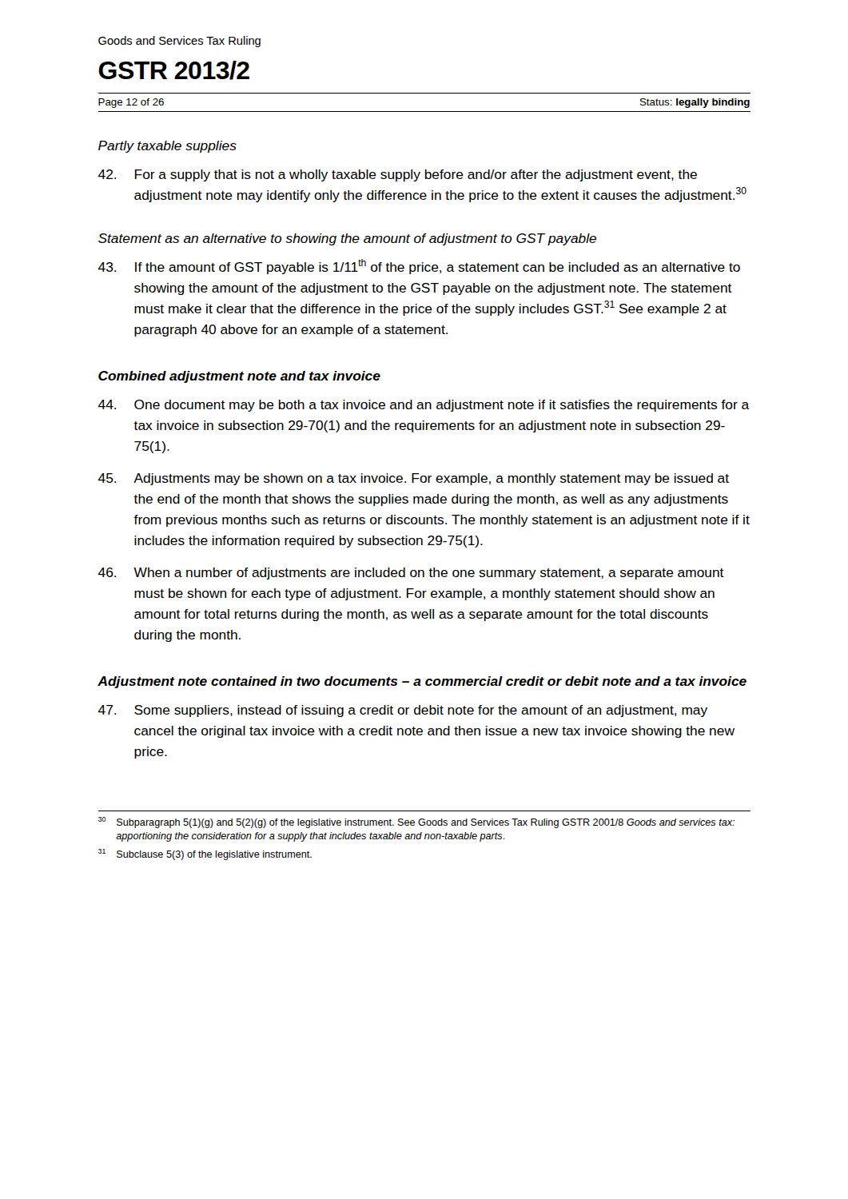Goods and Services Tax Ruling
GSTR 2013/2
Page 12 of 26 Status: legally binding
Partly taxable supplies
42. For a supply that is not a wholly taxable supply before and/or after the adjustment event, the adjustment note may identify only the difference in the price to the extent it causes the adjustment.30
Statement as an alternative to showing the amount of adjustment to GST payable
43. If the amount of GST payable is 1/11th of the price, a statement can be included as an alternative to showing the amount of the adjustment to the GST payable on the adjustment note. The statement must make it clear that the difference in the price of the supply includes GST.31 See example 2 at paragraph 40 above for an example of a statement.
Combined adjustment note and tax invoice
44. One document may be both a tax invoice and an adjustment note if it satisfies the requirements for a tax invoice in subsection 29-70(1) and the requirements for an adjustment note in subsection 29-75(1).
45. Adjustments may be shown on a tax invoice. For example, a monthly statement may be issued at the end of the month that shows the supplies made during the month, as well as any adjustments from previous months such as returns or discounts. The monthly statement is an adjustment note if it includes the information required by subsection 29-75(1).
46. When a number of adjustments are included on the one summary statement, a separate amount must be shown for each type of adjustment. For example, a monthly statement should show an amount for total returns during the month, as well as a separate amount for the total discounts during the month.
Adjustment note contained in two documents – a commercial credit or debit note and a tax invoice
47. Some suppliers, instead of issuing a credit or debit note for the amount of an adjustment, may cancel the original tax invoice with a credit note and then issue a new tax invoice showing the new price.
30 Subparagraph 5(1)(g) and 5(2)(g) of the legislative instrument. See Goods and Services Tax Ruling GSTR 2001/8 Goods and services tax: apportioning the consideration for a supply that includes taxable and non-taxable parts.
31 Subclause 5(3) of the legislative instrument.